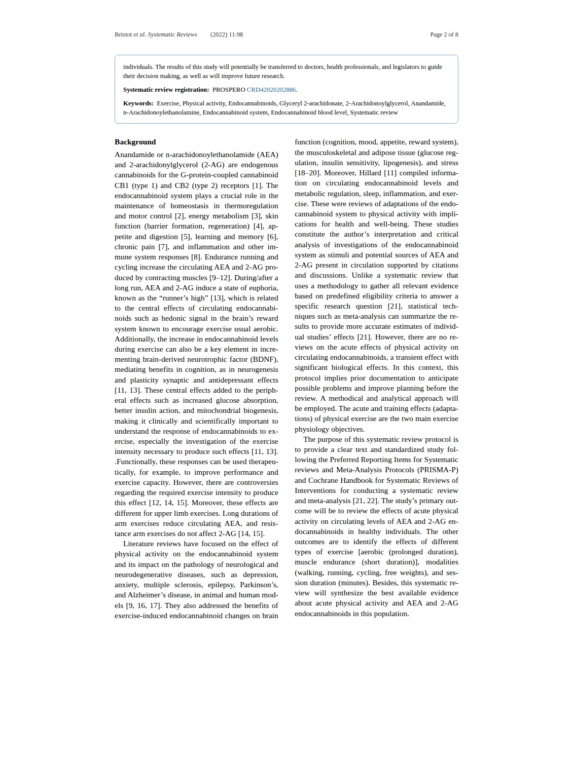Bristot et al. Systematic Reviews(2022) 11:98
Page 2 of 8
individuals. The results of this study will potentially be transferred to doctors, health professionals, and legislators to guide their decision making, as well as will improve future research.
Systematic review registration: PROSPERO CRD42020202886.
Keywords: Exercise, Physical activity, Endocannabinoids, Glyceryl 2-arachidonate, 2-Arachidonoylglycerol, Anandamide, n-Arachidonoylethanolamine, Endocannabinoid system, Endocannabinoid blood level, Systematic review
Background
Anandamide or n-arachidonoylethanolamide (AEA) and 2-arachidonylglycerol (2-AG) are endogenous cannabinoids for the G-protein-coupled cannabinoid CB1 (type 1) and CB2 (type 2) receptors [1]. The endocannabinoid system plays a crucial role in the maintenance of homeostasis in thermoregulation and motor control [2], energy metabolism [3], skin function (barrier formation, regeneration) [4], appetite and digestion [5], learning and memory [6], chronic pain [7], and inflammation and other immune system responses [8]. Endurance running and cycling increase the circulating AEA and 2-AG produced by contracting muscles [9–12]. During/after a long run, AEA and 2-AG induce a state of euphoria, known as the “runner’s high” [13], which is related to the central effects of circulating endocannabinoids such as hedonic signal in the brain’s reward system known to encourage exercise usual aerobic. Additionally, the increase in endocannabinoid levels during exercise can also be a key element in incrementing brain-derived neurotrophic factor (BDNF), mediating benefits in cognition, as in neurogenesis and plasticity synaptic and antidepressant effects [11, 13]. These central effects added to the peripheral effects such as increased glucose absorption, better insulin action, and mitochondrial biogenesis, making it clinically and scientifically important to understand the response of endocannabinoids to exercise, especially the investigation of the exercise intensity necessary to produce such effects [11, 13]. .Functionally, these responses can be used therapeutically, for example, to improve performance and exercise capacity. However, there are controversies regarding the required exercise intensity to produce this effect [12, 14, 15]. Moreover, these effects are different for upper limb exercises. Long durations of arm exercises reduce circulating AEA, and resistance arm exercises do not affect 2-AG [14, 15].
Literature reviews have focused on the effect of physical activity on the endocannabinoid system and its impact on the pathology of neurological and neurodegenerative diseases, such as depression, anxiety, multiple sclerosis, epilepsy, Parkinson’s, and Alzheimer’s disease, in animal and human models [9, 16, 17]. They also addressed the benefits of exercise-induced endocannabinoid changes on brain function (cognition, mood, appetite, reward system), the musculoskeletal and adipose tissue (glucose regulation, insulin sensitivity, lipogenesis), and stress [18–20]. Moreover, Hillard [11] compiled information on circulating endocannabinoid levels and metabolic regulation, sleep, inflammation, and exercise. These were reviews of adaptations of the endocannabinoid system to physical activity with implications for health and well-being. These studies constitute the author’s interpretation and critical analysis of investigations of the endocannabinoid system as stimuli and potential sources of AEA and 2-AG present in circulation supported by citations and discussions. Unlike a systematic review that uses a methodology to gather all relevant evidence based on predefined eligibility criteria to answer a specific research question [21], statistical techniques such as meta-analysis can summarize the results to provide more accurate estimates of individual studies’ effects [21]. However, there are no reviews on the acute effects of physical activity on circulating endocannabinoids, a transient effect with significant biological effects. In this context, this protocol implies prior documentation to anticipate possible problems and improve planning before the review. A methodical and analytical approach will be employed. The acute and training effects (adaptations) of physical exercise are the two main exercise physiology objectives.
The purpose of this systematic review protocol is to provide a clear text and standardized study following the Preferred Reporting Items for Systematic reviews and Meta-Analysis Protocols (PRISMA-P) and Cochrane Handbook for Systematic Reviews of Interventions for conducting a systematic review and meta-analysis [21, 22]. The study’s primary outcome will be to review the effects of acute physical activity on circulating levels of AEA and 2-AG endocannabinoids in healthy individuals. The other outcomes are to identify the effects of different types of exercise [aerobic (prolonged duration), muscle endurance (short duration)], modalities (walking, running, cycling, free weights), and session duration (minutes). Besides, this systematic review will synthesize the best available evidence about acute physical activity and AEA and 2-AG endocannabinoids in this population.